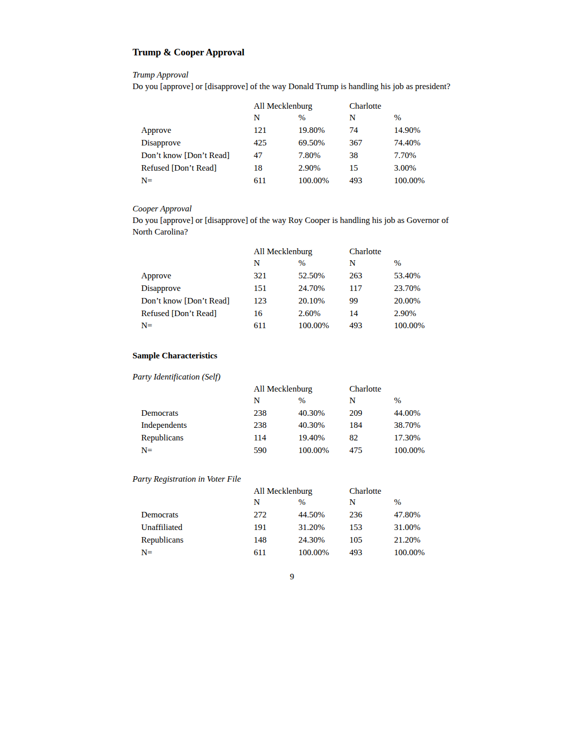Trump & Cooper Approval
Trump Approval
Do you [approve] or [disapprove] of the way Donald Trump is handling his job as president?
| | All Mecklenburg | Charlotte |
| | N | % | N | % |
| Approve | 121 | 19.80% | 74 | 14.90% |
| Disapprove | 425 | 69.50% | 367 | 74.40% |
| Don’t know [Don’t Read] | 47 | 7.80% | 38 | 7.70% |
| Refused [Don’t Read] | 18 | 2.90% | 15 | 3.00% |
| N= | 611 | 100.00% | 493 | 100.00% |
Cooper Approval
Do you [approve] or [disapprove] of the way Roy Cooper is handling his job as Governor of North Carolina?
| | All Mecklenburg | Charlotte |
| | N | % | N | % |
| Approve | 321 | 52.50% | 263 | 53.40% |
| Disapprove | 151 | 24.70% | 117 | 23.70% |
| Don’t know [Don’t Read] | 123 | 20.10% | 99 | 20.00% |
| Refused [Don’t Read] | 16 | 2.60% | 14 | 2.90% |
| N= | 611 | 100.00% | 493 | 100.00% |
Sample Characteristics
Party Identification (Self)
| | All Mecklenburg | Charlotte |
| | N | % | N | % |
| Democrats | 238 | 40.30% | 209 | 44.00% |
| Independents | 238 | 40.30% | 184 | 38.70% |
| Republicans | 114 | 19.40% | 82 | 17.30% |
| N= | 590 | 100.00% | 475 | 100.00% |
Party Registration in Voter File
| | All Mecklenburg | Charlotte |
| | N | % | N | % |
| Democrats | 272 | 44.50% | 236 | 47.80% |
| Unaffiliated | 191 | 31.20% | 153 | 31.00% |
| Republicans | 148 | 24.30% | 105 | 21.20% |
| N= | 611 | 100.00% | 493 | 100.00% |
9